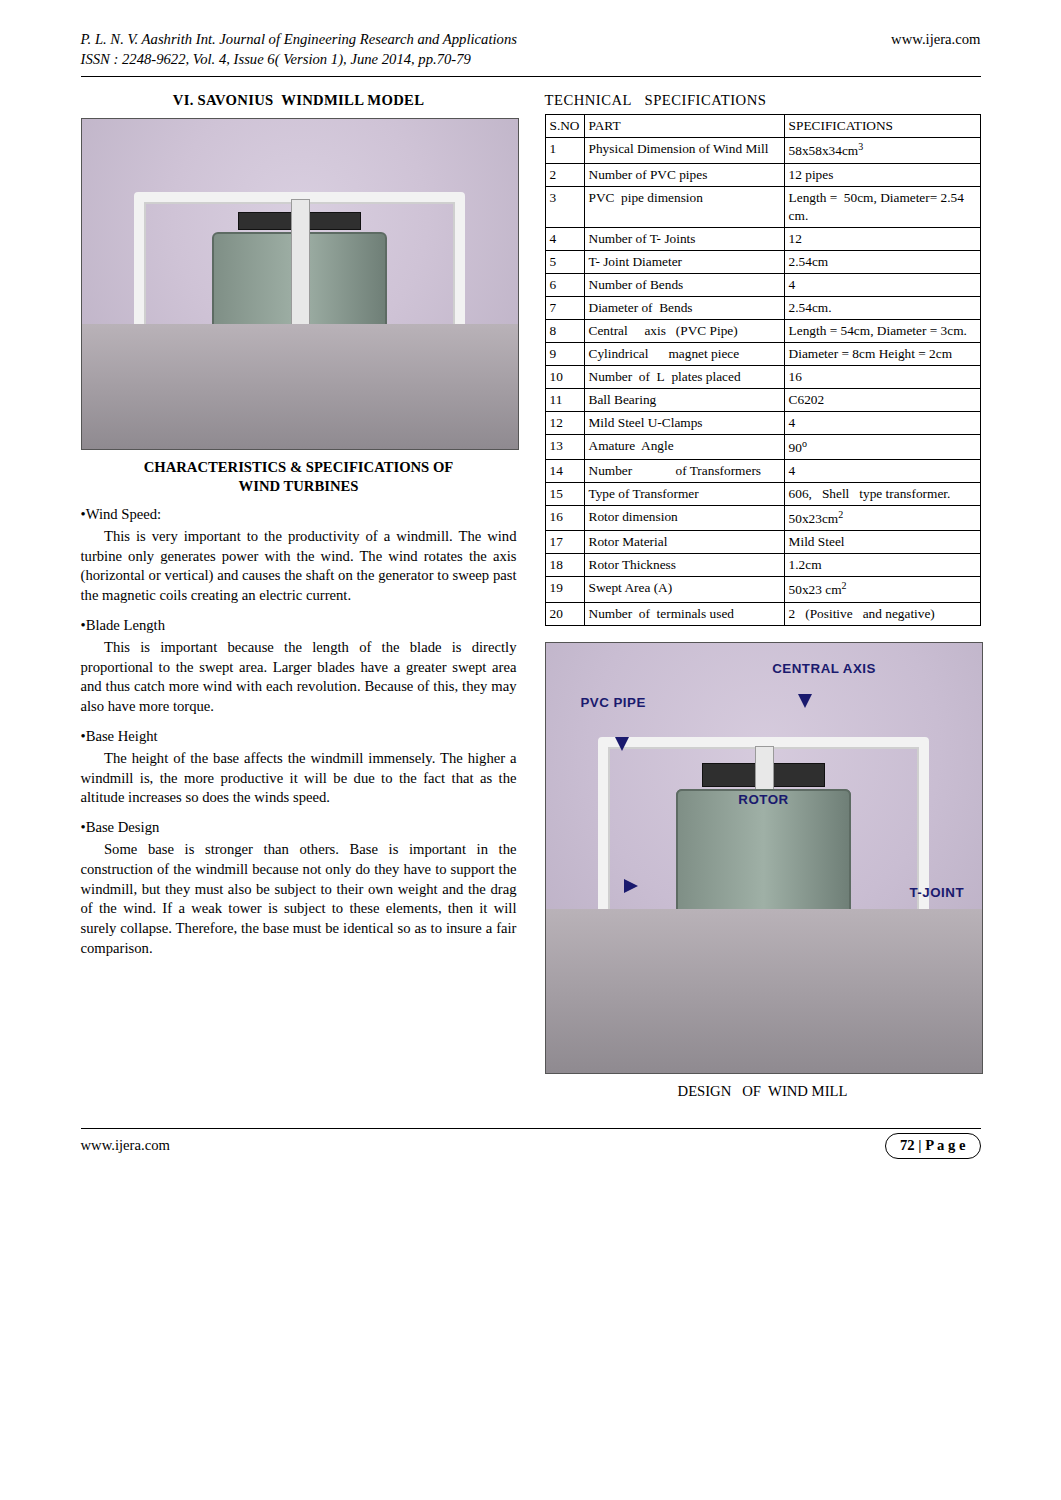P. L. N. V. Aashrith Int. Journal of Engineering Research and Applications www.ijera.com
ISSN : 2248-9622, Vol. 4, Issue 6( Version 1), June 2014, pp.70-79
VI. SAVONIUS WINDMILL MODEL
CHARACTERISTICS & SPECIFICATIONS OF
WIND TURBINES
•Wind Speed:
This is very important to the productivity of a windmill. The wind turbine only generates power with the wind. The wind rotates the axis (horizontal or vertical) and causes the shaft on the generator to sweep past the magnetic coils creating an electric current.
•Blade Length
This is important because the length of the blade is directly proportional to the swept area. Larger blades have a greater swept area and thus catch more wind with each revolution. Because of this, they may also have more torque.
•Base Height
The height of the base affects the windmill immensely. The higher a windmill is, the more productive it will be due to the fact that as the altitude increases so does the winds speed.
•Base Design
Some base is stronger than others. Base is important in the construction of the windmill because not only do they have to support the windmill, but they must also be subject to their own weight and the drag of the wind. If a weak tower is subject to these elements, then it will surely collapse. Therefore, the base must be identical so as to insure a fair comparison.
TECHNICAL SPECIFICATIONS
| S.NO | PART | SPECIFICATIONS |
| --- | --- | --- |
| 1 | Physical Dimension of Wind Mill | 58x58x34cm 3 |
| 2 | Number of PVC pipes | 12 pipes |
| 3 | PVC pipe dimension | Length = 50cm, Diameter= 2.54 cm. |
| 4 | Number of T- Joints | 12 |
| 5 | T- Joint Diameter | 2.54cm |
| 6 | Number of Bends | 4 |
| 7 | Diameter of Bends | 2.54cm. |
| 8 | Central axis (PVC Pipe) | Length = 54cm, Diameter = 3cm. |
| 9 | Cylindrical magnet piece | Diameter = 8cm Height = 2cm |
| 10 | Number of L plates placed | 16 |
| 11 | Ball Bearing | C6202 |
| 12 | Mild Steel U-Clamps | 4 |
| 13 | Amature Angle | 90 o |
| 14 | Number of Transformers | 4 |
| 15 | Type of Transformer | 606, Shell type transformer. |
| 16 | Rotor dimension | 50x23cm 2 |
| 17 | Rotor Material | Mild Steel |
| 18 | Rotor Thickness | 1.2cm |
| 19 | Swept Area (A) | 50x23 cm 2 |
| 20 | Number of terminals used | 2 (Positive and negative) |
CENTRAL AXIS PVC PIPE T-JOINT ROTOR U-CLAMPS
DESIGN OF WIND MILL
www.ijera.com 72 | P a g e